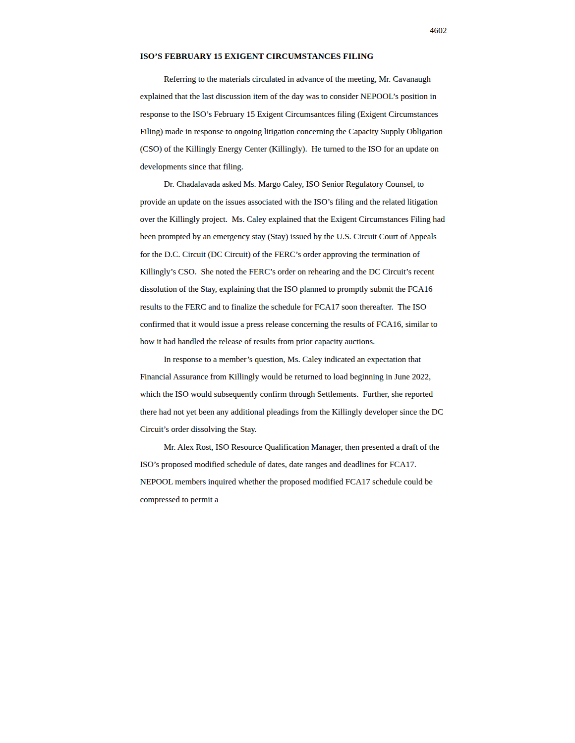4602
ISO’s February 15 Exigent Circumstances Filing
Referring to the materials circulated in advance of the meeting, Mr. Cavanaugh explained that the last discussion item of the day was to consider NEPOOL’s position in response to the ISO’s February 15 Exigent Circumsantces filing (Exigent Circumstances Filing) made in response to ongoing litigation concerning the Capacity Supply Obligation (CSO) of the Killingly Energy Center (Killingly). He turned to the ISO for an update on developments since that filing.
Dr. Chadalavada asked Ms. Margo Caley, ISO Senior Regulatory Counsel, to provide an update on the issues associated with the ISO’s filing and the related litigation over the Killingly project. Ms. Caley explained that the Exigent Circumstances Filing had been prompted by an emergency stay (Stay) issued by the U.S. Circuit Court of Appeals for the D.C. Circuit (DC Circuit) of the FERC’s order approving the termination of Killingly’s CSO. She noted the FERC’s order on rehearing and the DC Circuit’s recent dissolution of the Stay, explaining that the ISO planned to promptly submit the FCA16 results to the FERC and to finalize the schedule for FCA17 soon thereafter. The ISO confirmed that it would issue a press release concerning the results of FCA16, similar to how it had handled the release of results from prior capacity auctions.
In response to a member’s question, Ms. Caley indicated an expectation that Financial Assurance from Killingly would be returned to load beginning in June 2022, which the ISO would subsequently confirm through Settlements. Further, she reported there had not yet been any additional pleadings from the Killingly developer since the DC Circuit’s order dissolving the Stay.
Mr. Alex Rost, ISO Resource Qualification Manager, then presented a draft of the ISO’s proposed modified schedule of dates, date ranges and deadlines for FCA17. NEPOOL members inquired whether the proposed modified FCA17 schedule could be compressed to permit a